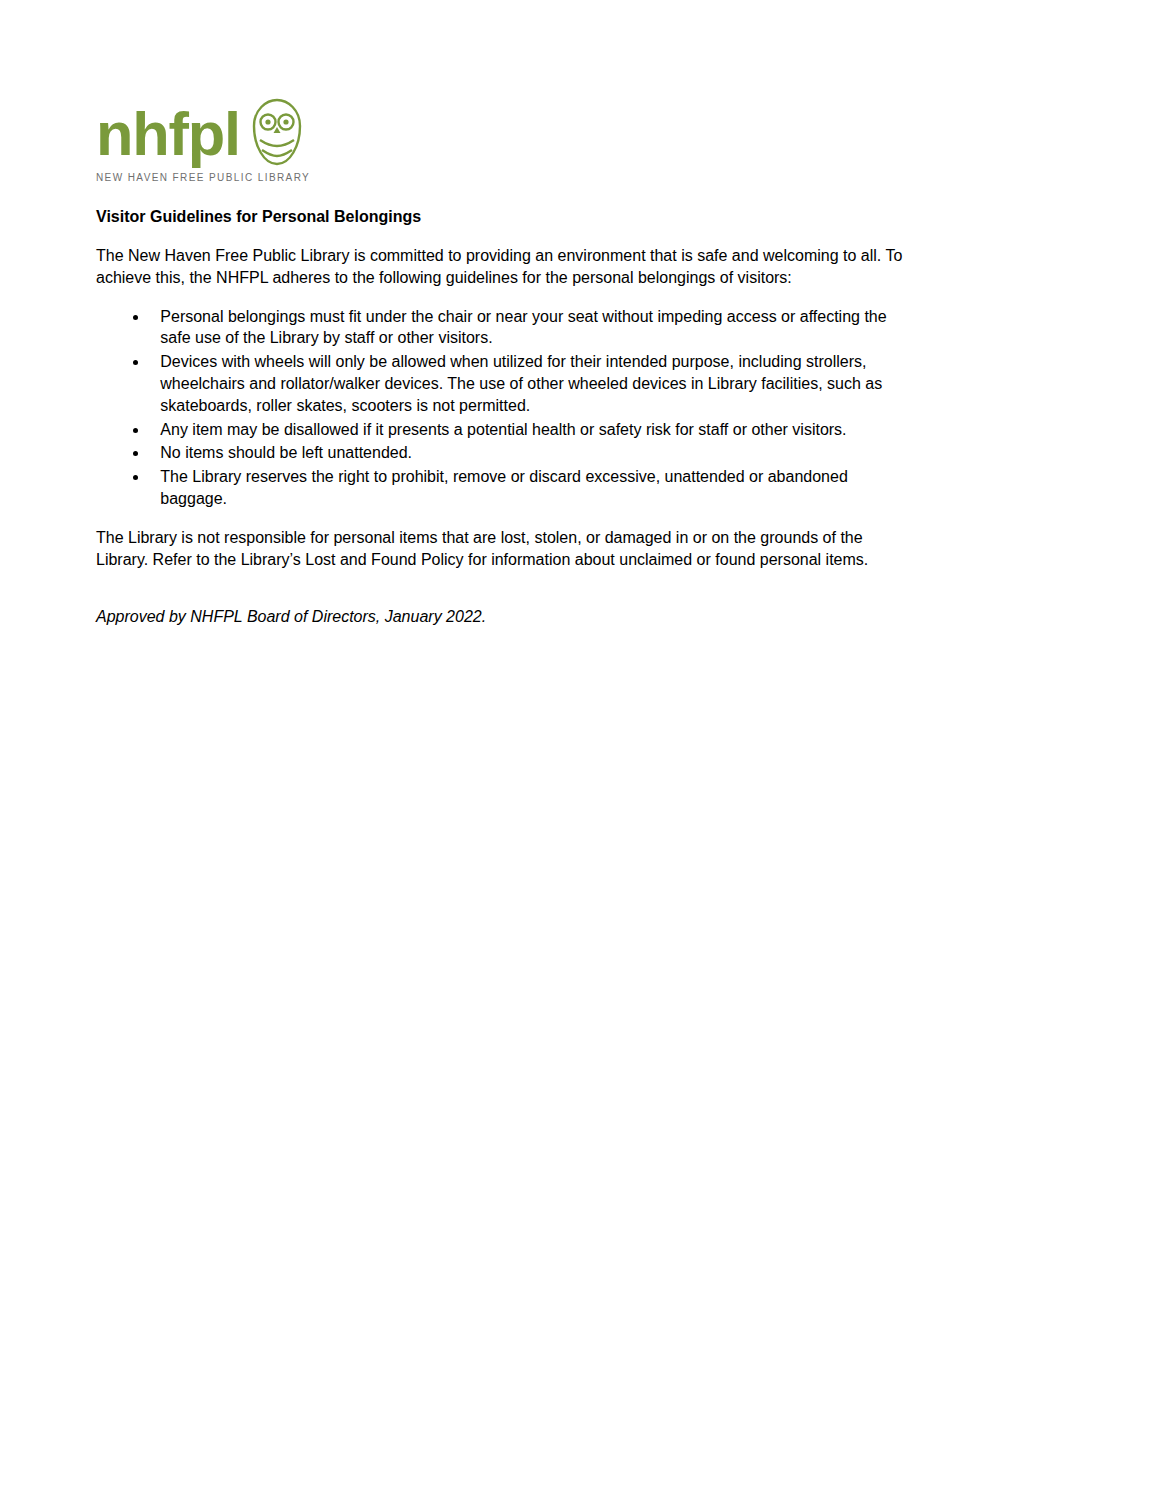nhfpl
NEW HAVEN FREE PUBLIC LIBRARY
Visitor Guidelines for Personal Belongings
The New Haven Free Public Library is committed to providing an environment that is safe and welcoming to all. To achieve this, the NHFPL adheres to the following guidelines for the personal belongings of visitors:
Personal belongings must fit under the chair or near your seat without impeding access or affecting the safe use of the Library by staff or other visitors.
Devices with wheels will only be allowed when utilized for their intended purpose, including strollers, wheelchairs and rollator/walker devices. The use of other wheeled devices in Library facilities, such as skateboards, roller skates, scooters is not permitted.
Any item may be disallowed if it presents a potential health or safety risk for staff or other visitors.
No items should be left unattended.
The Library reserves the right to prohibit, remove or discard excessive, unattended or abandoned baggage.
The Library is not responsible for personal items that are lost, stolen, or damaged in or on the grounds of the Library. Refer to the Library’s Lost and Found Policy for information about unclaimed or found personal items.
Approved by NHFPL Board of Directors, January 2022.